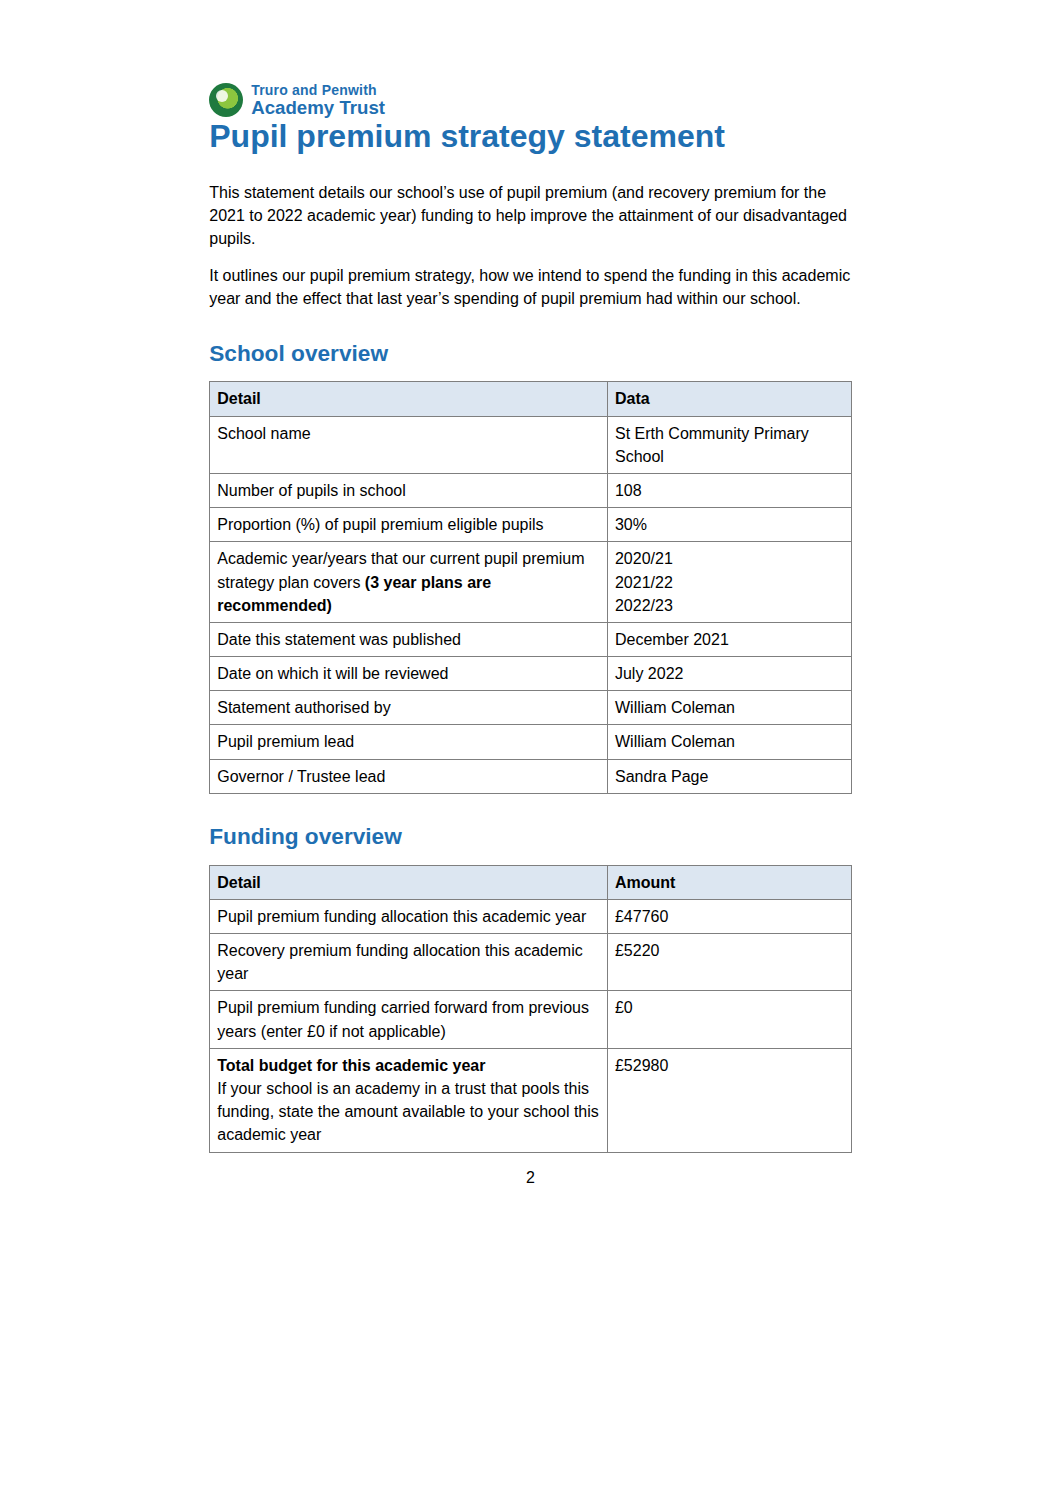Truro and Penwith
Academy Trust
Pupil premium strategy statement
This statement details our school’s use of pupil premium (and recovery premium for the 2021 to 2022 academic year) funding to help improve the attainment of our disadvantaged pupils.
It outlines our pupil premium strategy, how we intend to spend the funding in this academic year and the effect that last year’s spending of pupil premium had within our school.
School overview
| Detail | Data |
| --- | --- |
| School name | St Erth Community Primary School |
| Number of pupils in school | 108 |
| Proportion (%) of pupil premium eligible pupils | 30% |
| Academic year/years that our current pupil premium strategy plan covers (3 year plans are recommended) | 2020/21 2021/22 2022/23 |
| Date this statement was published | December 2021 |
| Date on which it will be reviewed | July 2022 |
| Statement authorised by | William Coleman |
| Pupil premium lead | William Coleman |
| Governor / Trustee lead | Sandra Page |
Funding overview
| Detail | Amount |
| --- | --- |
| Pupil premium funding allocation this academic year | £47760 |
| Recovery premium funding allocation this academic year | £5220 |
| Pupil premium funding carried forward from previous years (enter £0 if not applicable) | £0 |
| Total budget for this academic year If your school is an academy in a trust that pools this funding, state the amount available to your school this academic year | £52980 |
2